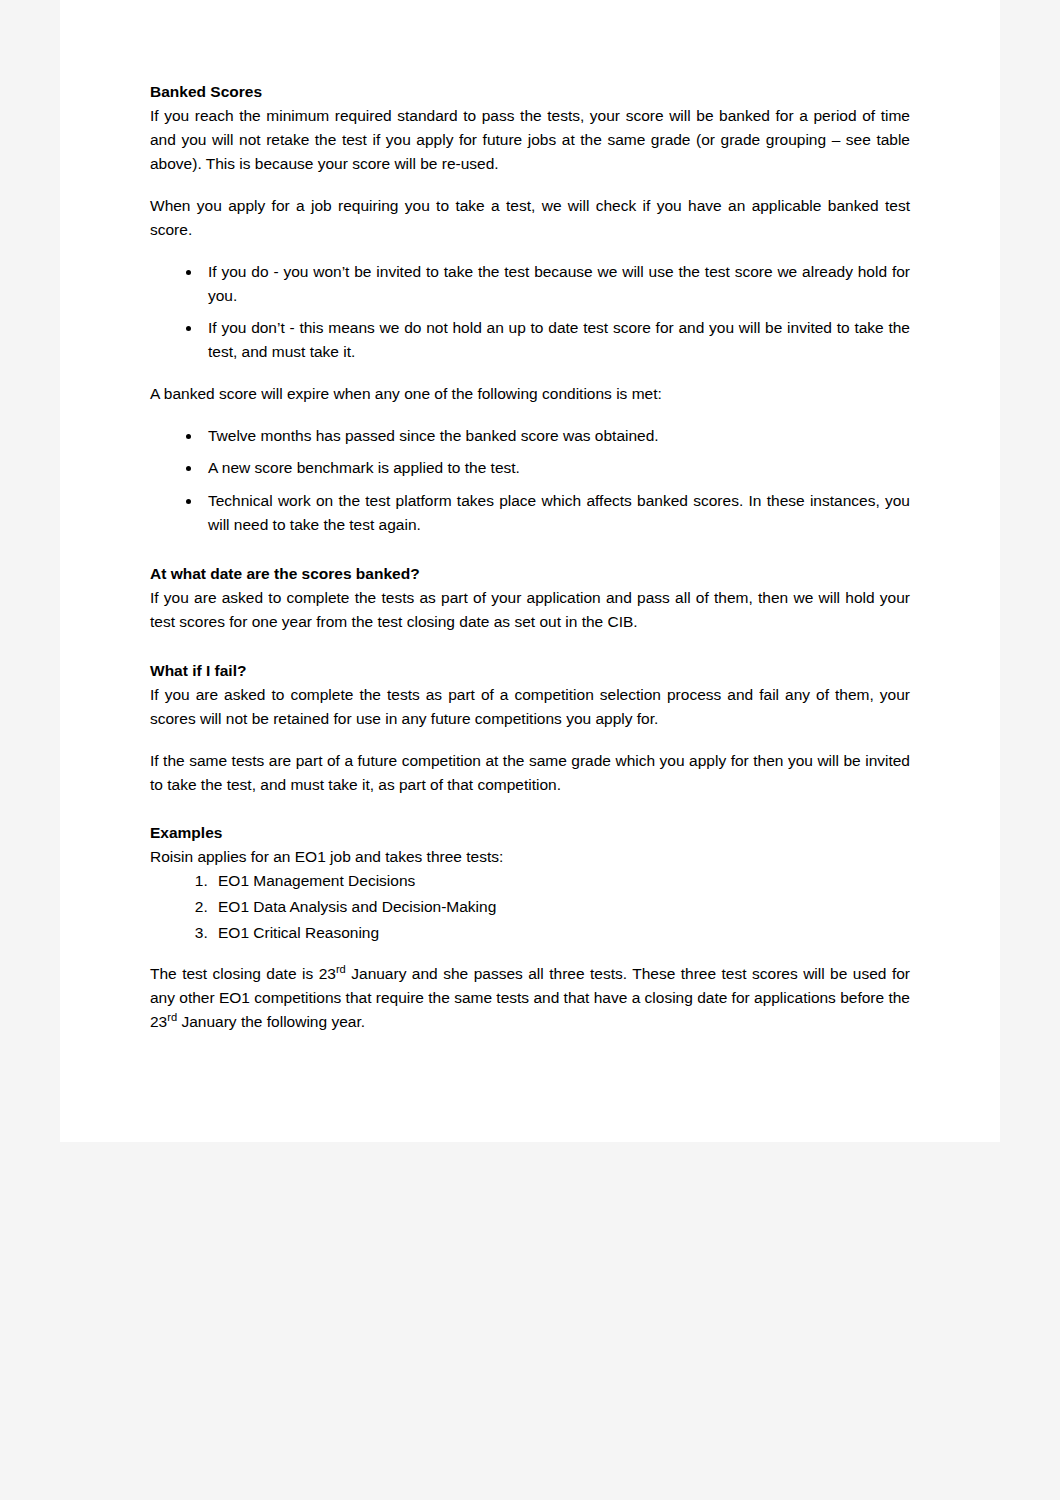Banked Scores
If you reach the minimum required standard to pass the tests, your score will be banked for a period of time and you will not retake the test if you apply for future jobs at the same grade (or grade grouping – see table above). This is because your score will be re-used.
When you apply for a job requiring you to take a test, we will check if you have an applicable banked test score.
If you do - you won’t be invited to take the test because we will use the test score we already hold for you.
If you don’t - this means we do not hold an up to date test score for and you will be invited to take the test, and must take it.
A banked score will expire when any one of the following conditions is met:
Twelve months has passed since the banked score was obtained.
A new score benchmark is applied to the test.
Technical work on the test platform takes place which affects banked scores. In these instances, you will need to take the test again.
At what date are the scores banked?
If you are asked to complete the tests as part of your application and pass all of them, then we will hold your test scores for one year from the test closing date as set out in the CIB.
What if I fail?
If you are asked to complete the tests as part of a competition selection process and fail any of them, your scores will not be retained for use in any future competitions you apply for.
If the same tests are part of a future competition at the same grade which you apply for then you will be invited to take the test, and must take it, as part of that competition.
Examples
Roisin applies for an EO1 job and takes three tests:
EO1 Management Decisions
EO1 Data Analysis and Decision-Making
EO1 Critical Reasoning
The test closing date is 23rd January and she passes all three tests. These three test scores will be used for any other EO1 competitions that require the same tests and that have a closing date for applications before the 23rd January the following year.